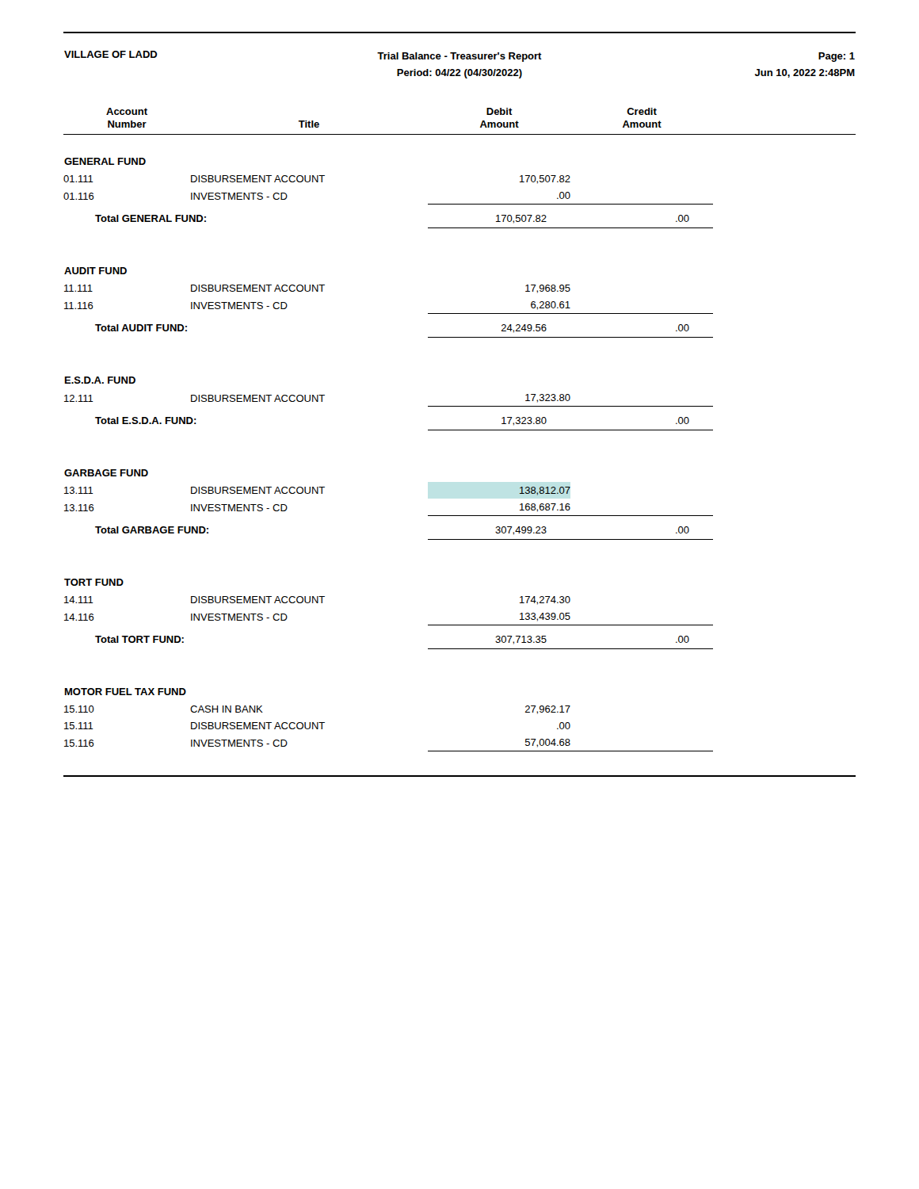| VILLAGE OF LADD | Trial Balance - Treasurer's Report Period: 04/22 (04/30/2022) | Page: 1 Jun 10, 2022 2:48PM |
| Account Number | Title | Debit Amount | Credit Amount | |
| GENERAL FUND |
| 01.111 | DISBURSEMENT ACCOUNT | 170,507.82 | | |
| 01.116 | INVESTMENTS - CD | .00 | | |
| Total GENERAL FUND: | 170,507.82 | .00 | |
| AUDIT FUND |
| 11.111 | DISBURSEMENT ACCOUNT | 17,968.95 | | |
| 11.116 | INVESTMENTS - CD | 6,280.61 | | |
| Total AUDIT FUND: | 24,249.56 | .00 | |
| E.S.D.A. FUND |
| 12.111 | DISBURSEMENT ACCOUNT | 17,323.80 | | |
| Total E.S.D.A. FUND: | 17,323.80 | .00 | |
| GARBAGE FUND |
| 13.111 | DISBURSEMENT ACCOUNT | 138,812.07 | | |
| 13.116 | INVESTMENTS - CD | 168,687.16 | | |
| Total GARBAGE FUND: | 307,499.23 | .00 | |
| TORT FUND |
| 14.111 | DISBURSEMENT ACCOUNT | 174,274.30 | | |
| 14.116 | INVESTMENTS - CD | 133,439.05 | | |
| Total TORT FUND: | 307,713.35 | .00 | |
| MOTOR FUEL TAX FUND |
| 15.110 | CASH IN BANK | 27,962.17 | | |
| 15.111 | DISBURSEMENT ACCOUNT | .00 | | |
| 15.116 | INVESTMENTS - CD | 57,004.68 | | |